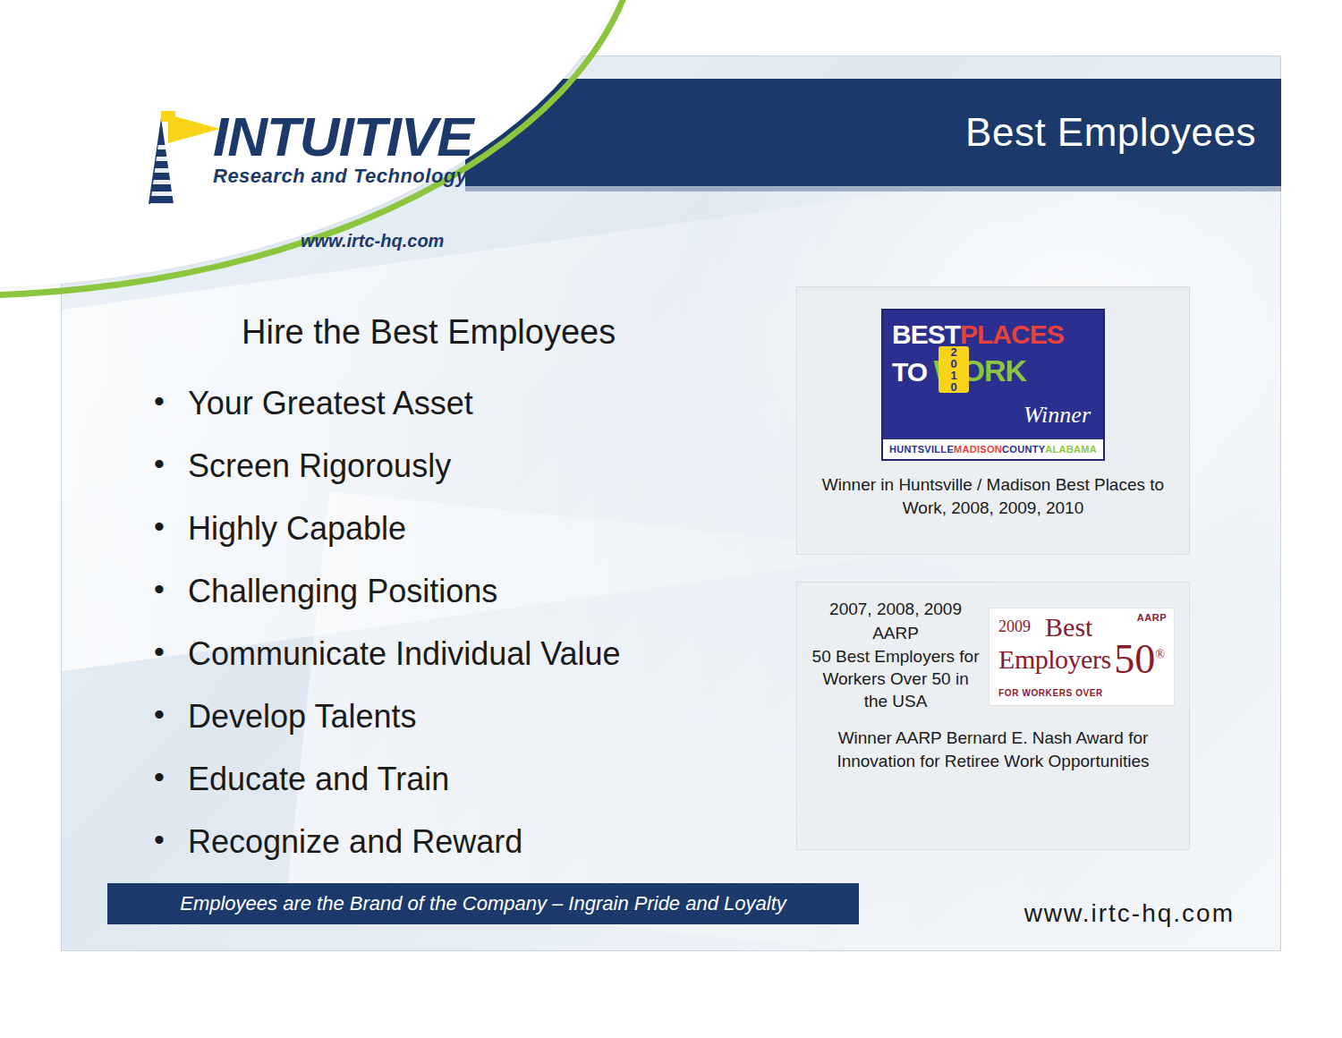Best Employees
INTUITIVE
Research and Technology
www.irtc-hq.com
Hire the Best Employees
Your Greatest Asset
Screen Rigorously
Highly Capable
Challenging Positions
Communicate Individual Value
Develop Talents
Educate and Train
Recognize and Reward
BEST PLACES
TO WORK
2010
Winner
HUNTSVILLE MADISON COUNTY ALABAMA
Winner in Huntsville / Madison Best Places to Work, 2008, 2009, 2010
2007, 2008, 2009 AARP 50 Best Employers for Workers Over 50 in the USA
AARP 2009 Best Employers 50® FOR WORKERS OVER
Winner AARP Bernard E. Nash Award for Innovation for Retiree Work Opportunities
Employees are the Brand of the Company – Ingrain Pride and Loyalty
www.irtc-hq.com